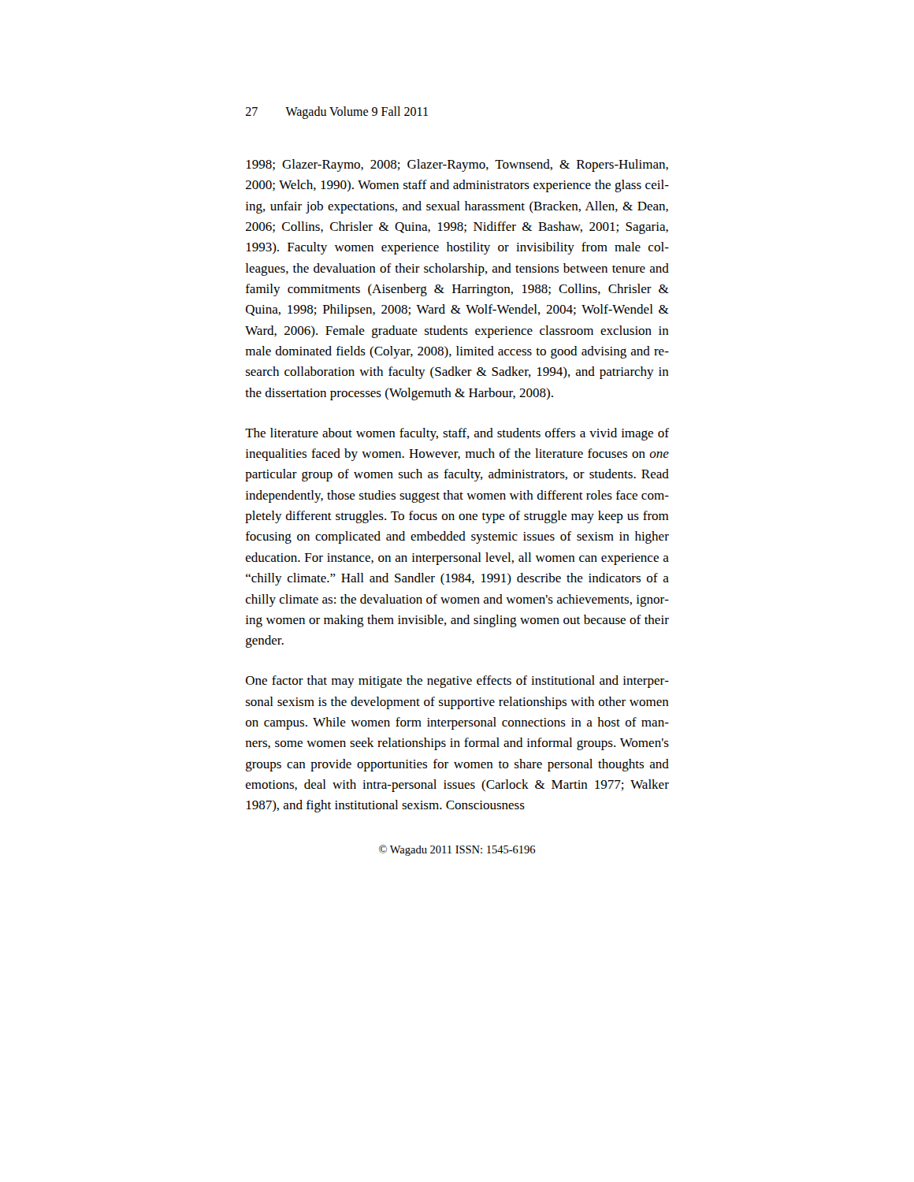27 Wagadu Volume 9 Fall 2011
1998; Glazer-Raymo, 2008; Glazer-Raymo, Townsend, & Ropers-Huliman, 2000; Welch, 1990). Women staff and administrators experience the glass ceiling, unfair job expectations, and sexual harassment (Bracken, Allen, & Dean, 2006; Collins, Chrisler & Quina, 1998; Nidiffer & Bashaw, 2001; Sagaria, 1993). Faculty women experience hostility or invisibility from male colleagues, the devaluation of their scholarship, and tensions between tenure and family commitments (Aisenberg & Harrington, 1988; Collins, Chrisler & Quina, 1998; Philipsen, 2008; Ward & Wolf-Wendel, 2004; Wolf-Wendel & Ward, 2006). Female graduate students experience classroom exclusion in male dominated fields (Colyar, 2008), limited access to good advising and research collaboration with faculty (Sadker & Sadker, 1994), and patriarchy in the dissertation processes (Wolgemuth & Harbour, 2008).
The literature about women faculty, staff, and students offers a vivid image of inequalities faced by women. However, much of the literature focuses on one particular group of women such as faculty, administrators, or students. Read independently, those studies suggest that women with different roles face completely different struggles. To focus on one type of struggle may keep us from focusing on complicated and embedded systemic issues of sexism in higher education. For instance, on an interpersonal level, all women can experience a “chilly climate.” Hall and Sandler (1984, 1991) describe the indicators of a chilly climate as: the devaluation of women and women's achievements, ignoring women or making them invisible, and singling women out because of their gender.
One factor that may mitigate the negative effects of institutional and interpersonal sexism is the development of supportive relationships with other women on campus. While women form interpersonal connections in a host of manners, some women seek relationships in formal and informal groups. Women's groups can provide opportunities for women to share personal thoughts and emotions, deal with intra-personal issues (Carlock & Martin 1977; Walker 1987), and fight institutional sexism. Consciousness
© Wagadu 2011 ISSN: 1545-6196